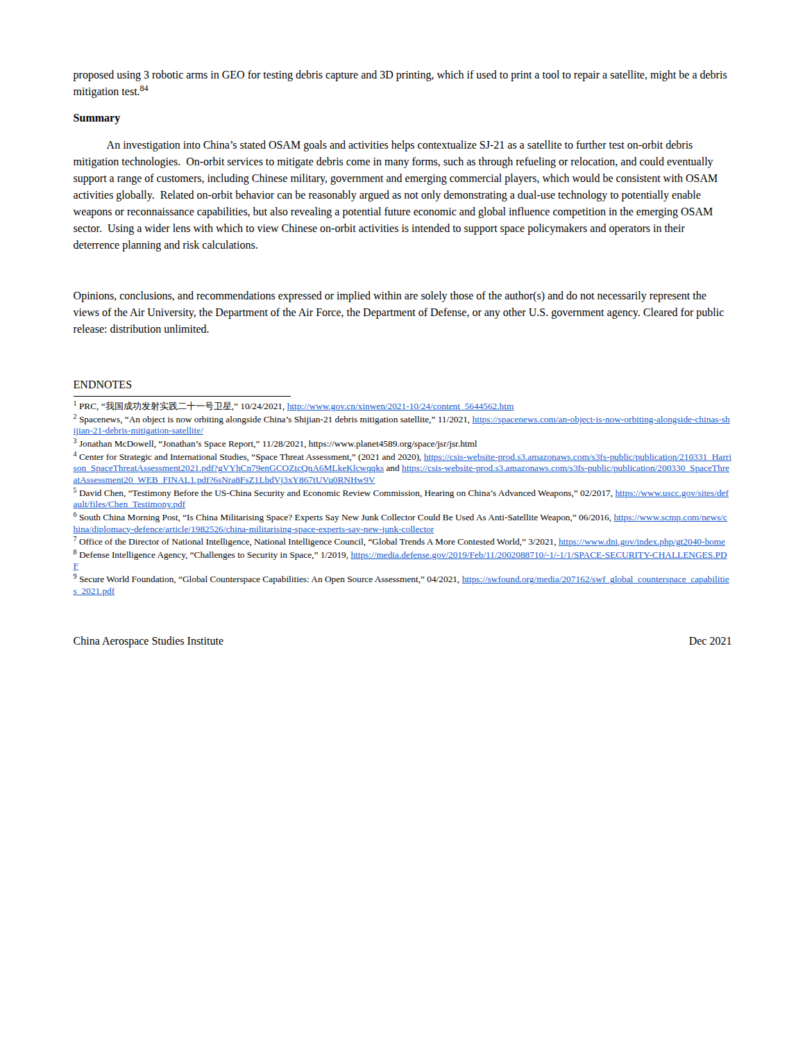proposed using 3 robotic arms in GEO for testing debris capture and 3D printing, which if used to print a tool to repair a satellite, might be a debris mitigation test.84
Summary
An investigation into China’s stated OSAM goals and activities helps contextualize SJ-21 as a satellite to further test on-orbit debris mitigation technologies. On-orbit services to mitigate debris come in many forms, such as through refueling or relocation, and could eventually support a range of customers, including Chinese military, government and emerging commercial players, which would be consistent with OSAM activities globally. Related on-orbit behavior can be reasonably argued as not only demonstrating a dual-use technology to potentially enable weapons or reconnaissance capabilities, but also revealing a potential future economic and global influence competition in the emerging OSAM sector. Using a wider lens with which to view Chinese on-orbit activities is intended to support space policymakers and operators in their deterrence planning and risk calculations.
Opinions, conclusions, and recommendations expressed or implied within are solely those of the author(s) and do not necessarily represent the views of the Air University, the Department of the Air Force, the Department of Defense, or any other U.S. government agency. Cleared for public release: distribution unlimited.
ENDNOTES
1 PRC, “我国成功发射实践二十一号卫星,” 10/24/2021, http://www.gov.cn/xinwen/2021-10/24/content_5644562.htm
2 Spacenews, “An object is now orbiting alongside China’s Shijian-21 debris mitigation satellite,” 11/2021, https://spacenews.com/an-object-is-now-orbiting-alongside-chinas-shijian-21-debris-mitigation-satellite/
3 Jonathan McDowell, “Jonathan’s Space Report,” 11/28/2021, https://www.planet4589.org/space/jsr/jsr.html
4 Center for Strategic and International Studies, “Space Threat Assessment,” (2021 and 2020), https://csis-website-prod.s3.amazonaws.com/s3fs-public/publication/210331_Harrison_SpaceThreatAssessment2021.pdf?gVYhCn79enGCOZtcQnA6MLkeKlcwqqks and https://csis-website-prod.s3.amazonaws.com/s3fs-public/publication/200330_SpaceThreatAssessment20_WEB_FINAL1.pdf?6sNra8FsZ1LbdVj3xY867tUVu0RNHw9V
5 David Chen, “Testimony Before the US-China Security and Economic Review Commission, Hearing on China’s Advanced Weapons,” 02/2017, https://www.uscc.gov/sites/default/files/Chen_Testimony.pdf
6 South China Morning Post, “Is China Militarising Space? Experts Say New Junk Collector Could Be Used As Anti-Satellite Weapon,” 06/2016, https://www.scmp.com/news/china/diplomacy-defence/article/1982526/china-militarising-space-experts-say-new-junk-collector
7 Office of the Director of National Intelligence, National Intelligence Council, “Global Trends A More Contested World,” 3/2021, https://www.dni.gov/index.php/gt2040-home
8 Defense Intelligence Agency, “Challenges to Security in Space,” 1/2019, https://media.defense.gov/2019/Feb/11/2002088710/-1/-1/1/SPACE-SECURITY-CHALLENGES.PDF
9 Secure World Foundation, “Global Counterspace Capabilities: An Open Source Assessment,” 04/2021, https://swfound.org/media/207162/swf_global_counterspace_capabilities_2021.pdf
China Aerospace Studies Institute Dec 2021